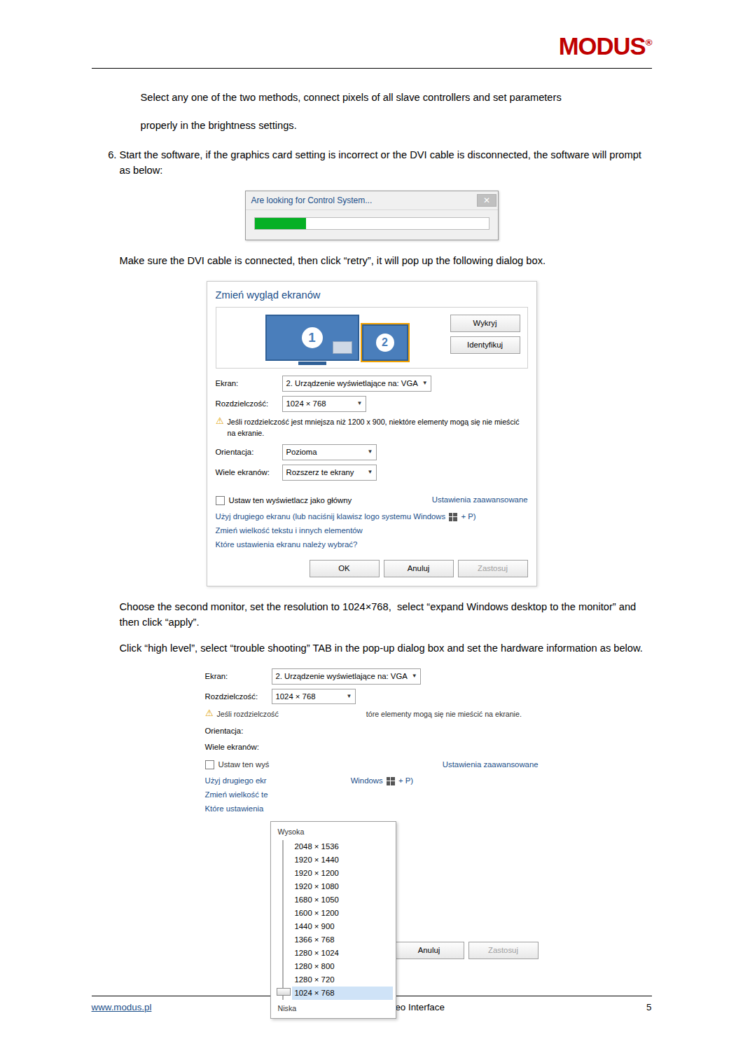MODUS®
Select any one of the two methods, connect pixels of all slave controllers and set parameters
properly in the brightness settings.
Start the software, if the graphics card setting is incorrect or the DVI cable is disconnected, the software will prompt as below:
Are looking for Control System...
✕
Make sure the DVI cable is connected, then click “retry”, it will pop up the following dialog box.
Zmień wygląd ekranów
1
2
Wykryj
Identyfikuj
Ekran:
2. Urządzenie wyświetlające na: VGA
Rozdzielczość:
1024 × 768
⚠ Jeśli rozdzielczość jest mniejsza niż 1200 x 900, niektóre elementy mogą się nie mieścić na ekranie.
Orientacja:
Pozioma
Wiele ekranów:
Rozszerz te ekrany
Ustaw ten wyświetlacz jako główny
Ustawienia zaawansowane
Użyj drugiego ekranu (lub naciśnij klawisz logo systemu Windows + P) Zmień wielkość tekstu i innych elementów Które ustawienia ekranu należy wybrać?
OK
Anuluj
Zastosuj
Choose the second monitor, set the resolution to 1024×768, select “expand Windows desktop to the monitor” and then click “apply”.
Click “high level”, select “trouble shooting” TAB in the pop-up dialog box and set the hardware information as below.
Ekran:
2. Urządzenie wyświetlające na: VGA
Rozdzielczość:
1024 × 768
⚠ Jeśli rozdzielczość tóre elementy mogą się nie mieścić na ekranie.
Orientacja:
Wiele ekranów:
Ustaw ten wyś Ustawienia zaawansowane
Użyj drugiego ekrWindows + P) Zmień wielkość te Które ustawienia
Wysoka
2048 × 1536
1920 × 1440
1920 × 1200
1920 × 1080
1680 × 1050
1600 × 1200
1440 × 900
1366 × 768
1280 × 1024
1280 × 800
1280 × 720
1024 × 768
Niska
OK
Anuluj
Zastosuj
www.modus.pl Digital Video Interface 5